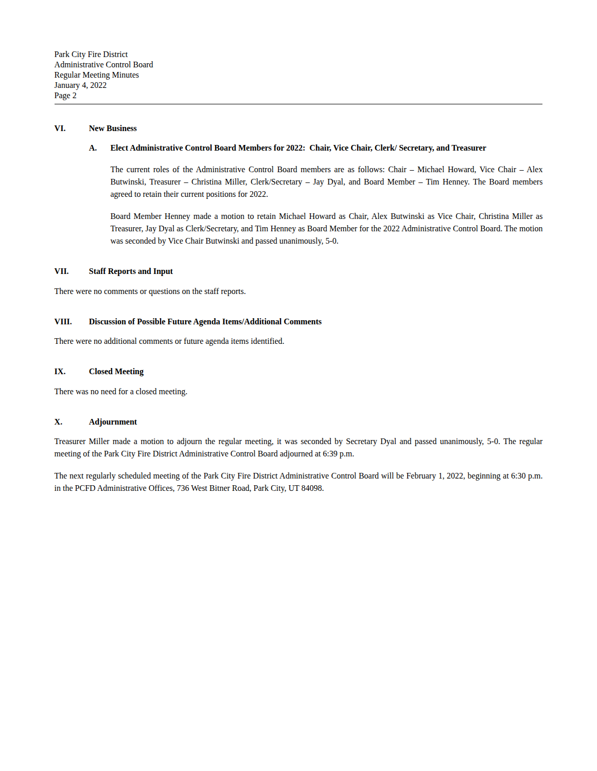Park City Fire District
Administrative Control Board
Regular Meeting Minutes
January 4, 2022
Page 2
VI. New Business
A. Elect Administrative Control Board Members for 2022: Chair, Vice Chair, Clerk/ Secretary, and Treasurer
The current roles of the Administrative Control Board members are as follows: Chair – Michael Howard, Vice Chair – Alex Butwinski, Treasurer – Christina Miller, Clerk/Secretary – Jay Dyal, and Board Member – Tim Henney. The Board members agreed to retain their current positions for 2022.
Board Member Henney made a motion to retain Michael Howard as Chair, Alex Butwinski as Vice Chair, Christina Miller as Treasurer, Jay Dyal as Clerk/Secretary, and Tim Henney as Board Member for the 2022 Administrative Control Board. The motion was seconded by Vice Chair Butwinski and passed unanimously, 5-0.
VII. Staff Reports and Input
There were no comments or questions on the staff reports.
VIII. Discussion of Possible Future Agenda Items/Additional Comments
There were no additional comments or future agenda items identified.
IX. Closed Meeting
There was no need for a closed meeting.
X. Adjournment
Treasurer Miller made a motion to adjourn the regular meeting, it was seconded by Secretary Dyal and passed unanimously, 5-0. The regular meeting of the Park City Fire District Administrative Control Board adjourned at 6:39 p.m.
The next regularly scheduled meeting of the Park City Fire District Administrative Control Board will be February 1, 2022, beginning at 6:30 p.m. in the PCFD Administrative Offices, 736 West Bitner Road, Park City, UT 84098.